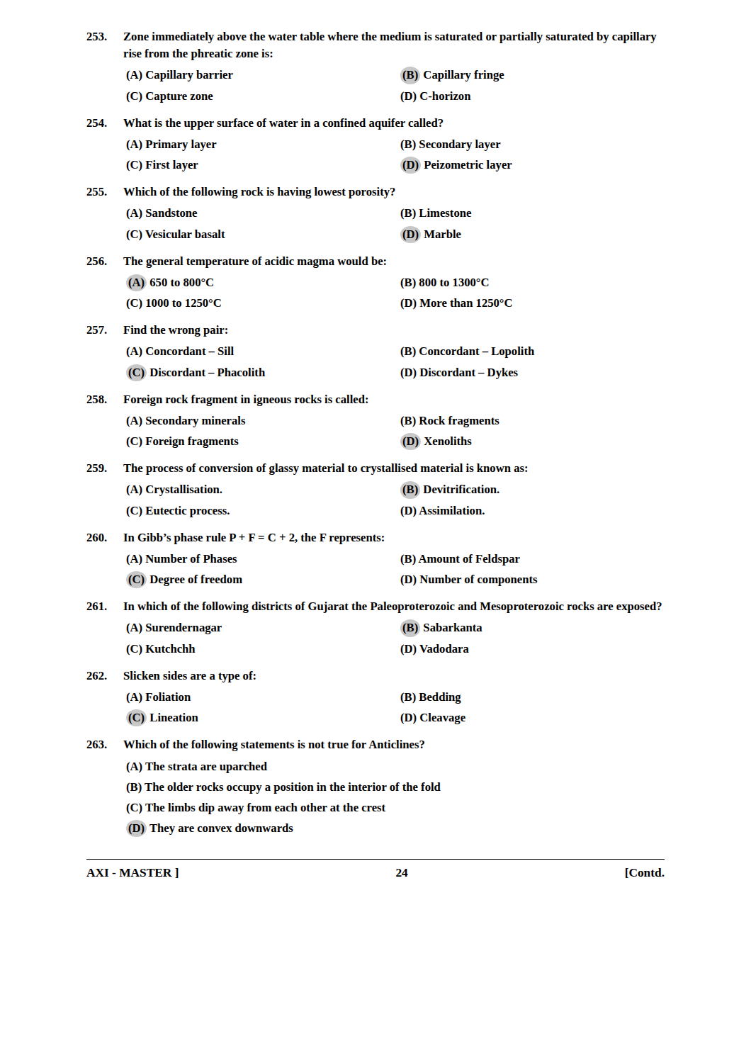253.
Zone immediately above the water table where the medium is saturated or partially saturated by capillary rise from the phreatic zone is:
(A) Capillary barrier
(B) Capillary fringe
(C) Capture zone
(D) C-horizon
254.
What is the upper surface of water in a confined aquifer called?
(A) Primary layer
(B) Secondary layer
(C) First layer
(D) Peizometric layer
255.
Which of the following rock is having lowest porosity?
(A) Sandstone
(B) Limestone
(C) Vesicular basalt
(D) Marble
256.
The general temperature of acidic magma would be:
(A) 650 to 800°C
(B) 800 to 1300°C
(C) 1000 to 1250°C
(D) More than 1250°C
257.
Find the wrong pair:
(A) Concordant – Sill
(B) Concordant – Lopolith
(C) Discordant – Phacolith
(D) Discordant – Dykes
258.
Foreign rock fragment in igneous rocks is called:
(A) Secondary minerals
(B) Rock fragments
(C) Foreign fragments
(D) Xenoliths
259.
The process of conversion of glassy material to crystallised material is known as:
(A) Crystallisation.
(B) Devitrification.
(C) Eutectic process.
(D) Assimilation.
260.
In Gibb’s phase rule P + F = C + 2, the F represents:
(A) Number of Phases
(B) Amount of Feldspar
(C) Degree of freedom
(D) Number of components
261.
In which of the following districts of Gujarat the Paleoproterozoic and Mesoproterozoic rocks are exposed?
(A) Surendernagar
(B) Sabarkanta
(C) Kutchchh
(D) Vadodara
262.
Slicken sides are a type of:
(A) Foliation
(B) Bedding
(C) Lineation
(D) Cleavage
263.
Which of the following statements is not true for Anticlines?
(A) The strata are uparched
(B) The older rocks occupy a position in the interior of the fold
(C) The limbs dip away from each other at the crest
(D) They are convex downwards
AXI - MASTER ]
24
[Contd.